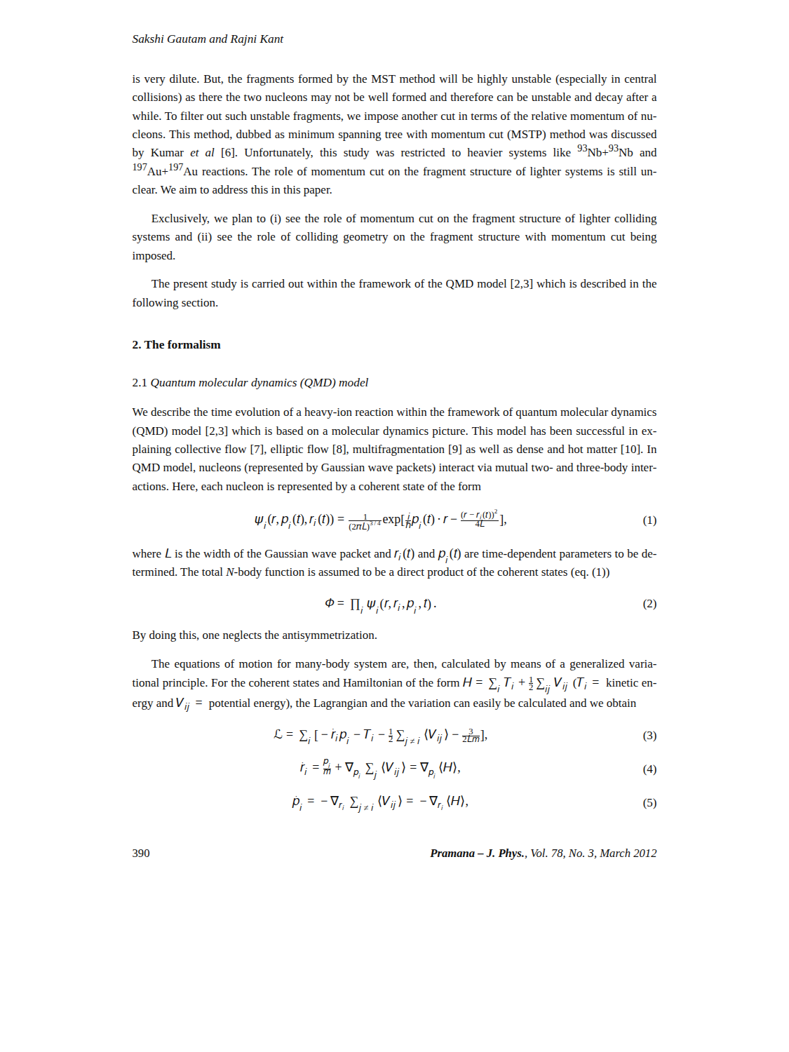Sakshi Gautam and Rajni Kant
is very dilute. But, the fragments formed by the MST method will be highly unstable (especially in central collisions) as there the two nucleons may not be well formed and therefore can be unstable and decay after a while. To filter out such unstable fragments, we impose another cut in terms of the relative momentum of nucleons. This method, dubbed as minimum spanning tree with momentum cut (MSTP) method was discussed by Kumar et al [6]. Unfortunately, this study was restricted to heavier systems like 93Nb+93Nb and 197Au+197Au reactions. The role of momentum cut on the fragment structure of lighter systems is still unclear. We aim to address this in this paper.
Exclusively, we plan to (i) see the role of momentum cut on the fragment structure of lighter colliding systems and (ii) see the role of colliding geometry on the fragment structure with momentum cut being imposed.
The present study is carried out within the framework of the QMD model [2,3] which is described in the following section.
2. The formalism
2.1 Quantum molecular dynamics (QMD) model
We describe the time evolution of a heavy-ion reaction within the framework of quantum molecular dynamics (QMD) model [2,3] which is based on a molecular dynamics picture. This model has been successful in explaining collective flow [7], elliptic flow [8], multifragmentation [9] as well as dense and hot matter [10]. In QMD model, nucleons (represented by Gaussian wave packets) interact via mutual two- and three-body interactions. Here, each nucleon is represented by a coherent state of the form
ψi (r, pi(t), ri(t)) = 1 (2πL)3/4 exp [ iℏ pi(t) ·r − (r−ri(t))2 4L ] ,
(1)
where L is the width of the Gaussian wave packet and ri(t) and pi(t) are time-dependent parameters to be determined. The total N-body function is assumed to be a direct product of the coherent states (eq. (1))
Φ= ∏i ψi (r, ri, pi,t) .
(2)
By doing this, one neglects the antisymmetrization.
The equations of motion for many-body system are, then, calculated by means of a generalized variational principle. For the coherent states and Hamiltonian of the form H=∑iTi+12∑ijVij (Ti= kinetic energy and Vij= potential energy), the Lagrangian and the variation can easily be calculated and we obtain
ℒ= ∑i [ −r˙i pi −Ti −12 ∑j≠i ⟨Vij⟩ − 32Lm ] ,
(3)
r˙i = pim + ∇pi ∑j ⟨Vij⟩ = ∇pi ⟨H⟩ ,
(4)
p˙i = − ∇ri ∑j≠i ⟨Vij⟩ = − ∇ri ⟨H⟩ ,
(5)
390 Pramana – J. Phys., Vol. 78, No. 3, March 2012